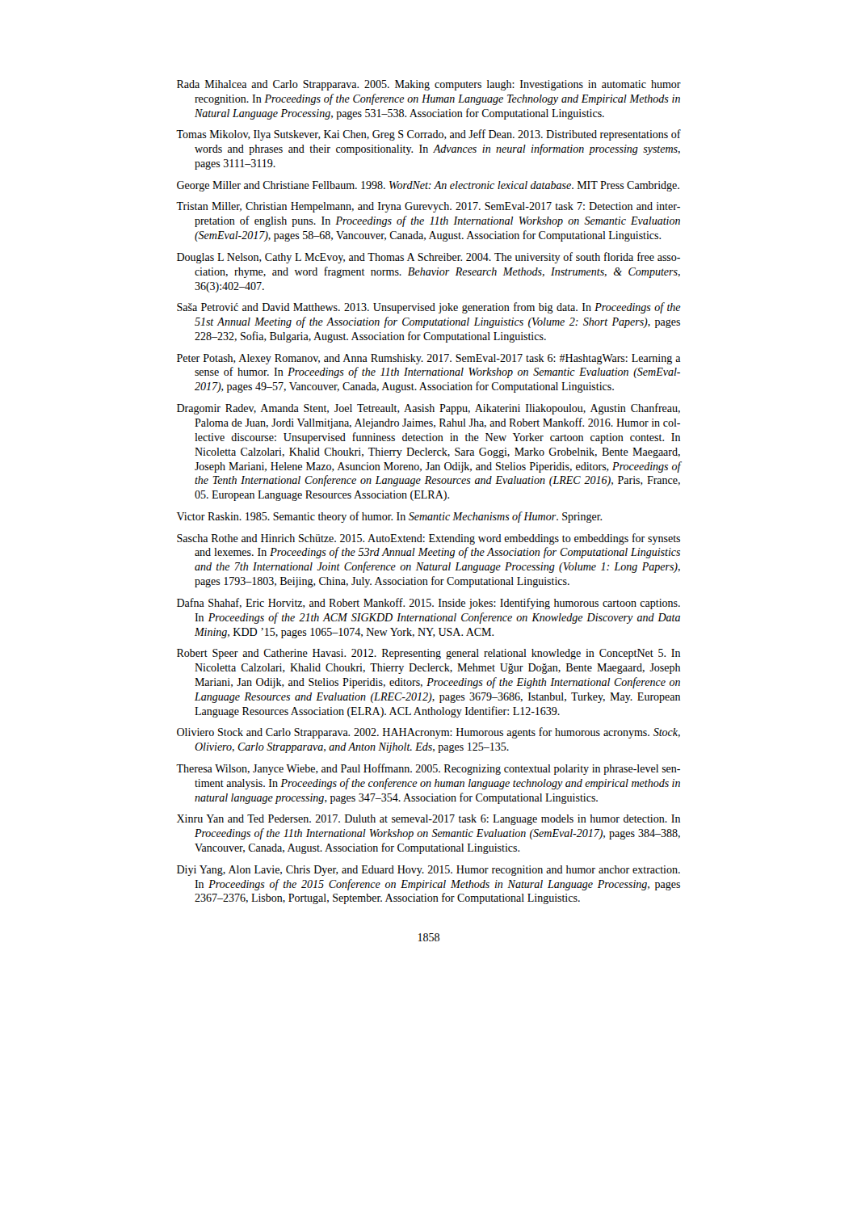Rada Mihalcea and Carlo Strapparava. 2005. Making computers laugh: Investigations in automatic humor recognition. In Proceedings of the Conference on Human Language Technology and Empirical Methods in Natural Language Processing, pages 531–538. Association for Computational Linguistics.
Tomas Mikolov, Ilya Sutskever, Kai Chen, Greg S Corrado, and Jeff Dean. 2013. Distributed representations of words and phrases and their compositionality. In Advances in neural information processing systems, pages 3111–3119.
George Miller and Christiane Fellbaum. 1998. WordNet: An electronic lexical database. MIT Press Cambridge.
Tristan Miller, Christian Hempelmann, and Iryna Gurevych. 2017. SemEval-2017 task 7: Detection and interpretation of english puns. In Proceedings of the 11th International Workshop on Semantic Evaluation (SemEval-2017), pages 58–68, Vancouver, Canada, August. Association for Computational Linguistics.
Douglas L Nelson, Cathy L McEvoy, and Thomas A Schreiber. 2004. The university of south florida free association, rhyme, and word fragment norms. Behavior Research Methods, Instruments, & Computers, 36(3):402–407.
Saša Petrović and David Matthews. 2013. Unsupervised joke generation from big data. In Proceedings of the 51st Annual Meeting of the Association for Computational Linguistics (Volume 2: Short Papers), pages 228–232, Sofia, Bulgaria, August. Association for Computational Linguistics.
Peter Potash, Alexey Romanov, and Anna Rumshisky. 2017. SemEval-2017 task 6: #HashtagWars: Learning a sense of humor. In Proceedings of the 11th International Workshop on Semantic Evaluation (SemEval-2017), pages 49–57, Vancouver, Canada, August. Association for Computational Linguistics.
Dragomir Radev, Amanda Stent, Joel Tetreault, Aasish Pappu, Aikaterini Iliakopoulou, Agustin Chanfreau, Paloma de Juan, Jordi Vallmitjana, Alejandro Jaimes, Rahul Jha, and Robert Mankoff. 2016. Humor in collective discourse: Unsupervised funniness detection in the New Yorker cartoon caption contest. In Nicoletta Calzolari, Khalid Choukri, Thierry Declerck, Sara Goggi, Marko Grobelnik, Bente Maegaard, Joseph Mariani, Helene Mazo, Asuncion Moreno, Jan Odijk, and Stelios Piperidis, editors, Proceedings of the Tenth International Conference on Language Resources and Evaluation (LREC 2016), Paris, France, 05. European Language Resources Association (ELRA).
Victor Raskin. 1985. Semantic theory of humor. In Semantic Mechanisms of Humor. Springer.
Sascha Rothe and Hinrich Schütze. 2015. AutoExtend: Extending word embeddings to embeddings for synsets and lexemes. In Proceedings of the 53rd Annual Meeting of the Association for Computational Linguistics and the 7th International Joint Conference on Natural Language Processing (Volume 1: Long Papers), pages 1793–1803, Beijing, China, July. Association for Computational Linguistics.
Dafna Shahaf, Eric Horvitz, and Robert Mankoff. 2015. Inside jokes: Identifying humorous cartoon captions. In Proceedings of the 21th ACM SIGKDD International Conference on Knowledge Discovery and Data Mining, KDD ’15, pages 1065–1074, New York, NY, USA. ACM.
Robert Speer and Catherine Havasi. 2012. Representing general relational knowledge in ConceptNet 5. In Nicoletta Calzolari, Khalid Choukri, Thierry Declerck, Mehmet Uğur Doğan, Bente Maegaard, Joseph Mariani, Jan Odijk, and Stelios Piperidis, editors, Proceedings of the Eighth International Conference on Language Resources and Evaluation (LREC-2012), pages 3679–3686, Istanbul, Turkey, May. European Language Resources Association (ELRA). ACL Anthology Identifier: L12-1639.
Oliviero Stock and Carlo Strapparava. 2002. HAHAcronym: Humorous agents for humorous acronyms. Stock, Oliviero, Carlo Strapparava, and Anton Nijholt. Eds, pages 125–135.
Theresa Wilson, Janyce Wiebe, and Paul Hoffmann. 2005. Recognizing contextual polarity in phrase-level sentiment analysis. In Proceedings of the conference on human language technology and empirical methods in natural language processing, pages 347–354. Association for Computational Linguistics.
Xinru Yan and Ted Pedersen. 2017. Duluth at semeval-2017 task 6: Language models in humor detection. In Proceedings of the 11th International Workshop on Semantic Evaluation (SemEval-2017), pages 384–388, Vancouver, Canada, August. Association for Computational Linguistics.
Diyi Yang, Alon Lavie, Chris Dyer, and Eduard Hovy. 2015. Humor recognition and humor anchor extraction. In Proceedings of the 2015 Conference on Empirical Methods in Natural Language Processing, pages 2367–2376, Lisbon, Portugal, September. Association for Computational Linguistics.
1858